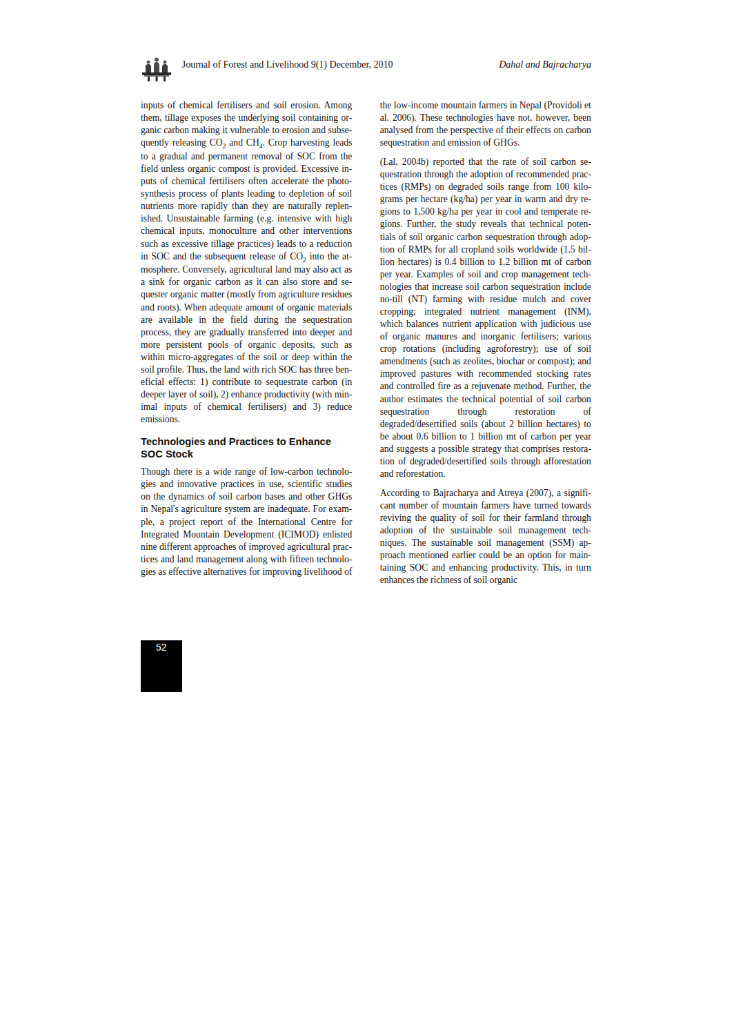Journal of Forest and Livelihood 9(1) December, 2010 Dahal and Bajracharya
inputs of chemical fertilisers and soil erosion. Among them, tillage exposes the underlying soil containing organic carbon making it vulnerable to erosion and subsequently releasing CO2 and CH4. Crop harvesting leads to a gradual and permanent removal of SOC from the field unless organic compost is provided. Excessive inputs of chemical fertilisers often accelerate the photosynthesis process of plants leading to depletion of soil nutrients more rapidly than they are naturally replenished. Unsustainable farming (e.g. intensive with high chemical inputs, monoculture and other interventions such as excessive tillage practices) leads to a reduction in SOC and the subsequent release of CO2 into the atmosphere. Conversely, agricultural land may also act as a sink for organic carbon as it can also store and sequester organic matter (mostly from agriculture residues and roots). When adequate amount of organic materials are available in the field during the sequestration process, they are gradually transferred into deeper and more persistent pools of organic deposits, such as within micro-aggregates of the soil or deep within the soil profile. Thus, the land with rich SOC has three beneficial effects: 1) contribute to sequestrate carbon (in deeper layer of soil), 2) enhance productivity (with minimal inputs of chemical fertilisers) and 3) reduce emissions.
Technologies and Practices to Enhance SOC Stock
Though there is a wide range of low-carbon technologies and innovative practices in use, scientific studies on the dynamics of soil carbon bases and other GHGs in Nepal's agriculture system are inadequate. For example, a project report of the International Centre for Integrated Mountain Development (ICIMOD) enlisted nine different approaches of improved agricultural practices and land management along with fifteen technologies as effective alternatives for improving livelihood of the low-income mountain farmers in Nepal (Providoli et al. 2006). These technologies have not, however, been analysed from the perspective of their effects on carbon sequestration and emission of GHGs.
(Lal, 2004b) reported that the rate of soil carbon sequestration through the adoption of recommended practices (RMPs) on degraded soils range from 100 kilograms per hectare (kg/ha) per year in warm and dry regions to 1,500 kg/ha per year in cool and temperate regions. Further, the study reveals that technical potentials of soil organic carbon sequestration through adoption of RMPs for all cropland soils worldwide (1.5 billion hectares) is 0.4 billion to 1.2 billion mt of carbon per year. Examples of soil and crop management technologies that increase soil carbon sequestration include no-till (NT) farming with residue mulch and cover cropping; integrated nutrient management (INM), which balances nutrient application with judicious use of organic manures and inorganic fertilisers; various crop rotations (including agroforestry); use of soil amendments (such as zeolites, biochar or compost); and improved pastures with recommended stocking rates and controlled fire as a rejuvenate method. Further, the author estimates the technical potential of soil carbon sequestration through restoration of degraded/desertified soils (about 2 billion hectares) to be about 0.6 billion to 1 billion mt of carbon per year and suggests a possible strategy that comprises restoration of degraded/desertified soils through afforestation and reforestation.
According to Bajracharya and Atreya (2007), a significant number of mountain farmers have turned towards reviving the quality of soil for their farmland through adoption of the sustainable soil management techniques. The sustainable soil management (SSM) approach mentioned earlier could be an option for maintaining SOC and enhancing productivity. This, in turn enhances the richness of soil organic
52